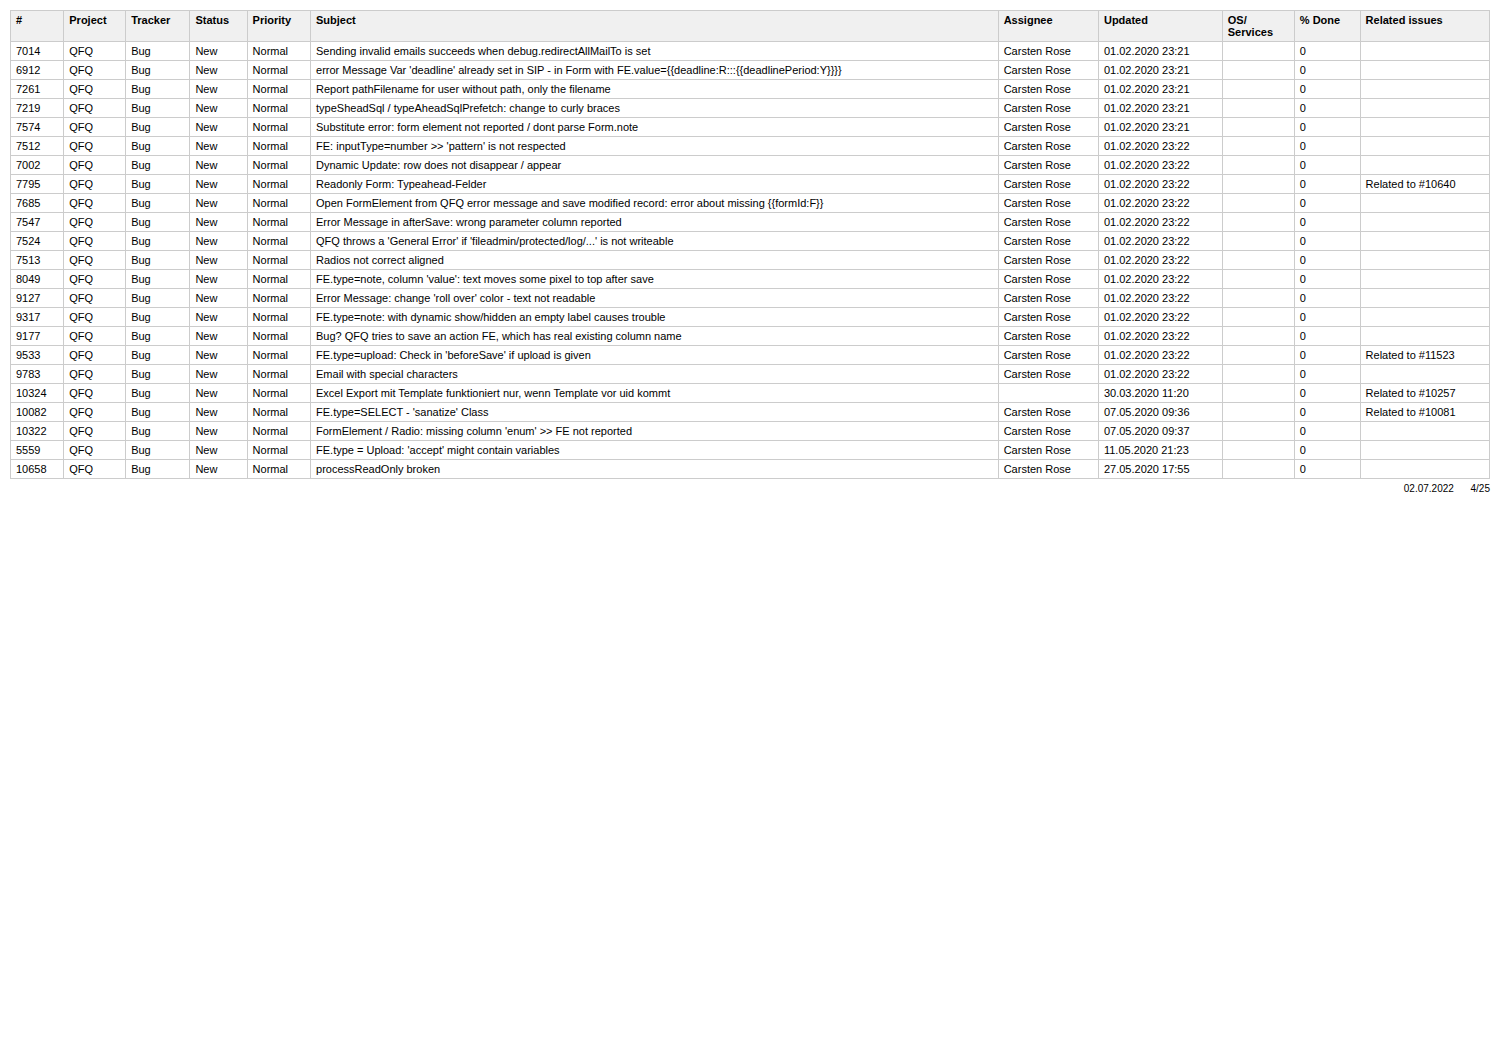| # | Project | Tracker | Status | Priority | Subject | Assignee | Updated | OS/ Services | % Done | Related issues |
| --- | --- | --- | --- | --- | --- | --- | --- | --- | --- | --- |
| 7014 | QFQ | Bug | New | Normal | Sending invalid emails succeeds when debug.redirectAllMailTo is set | Carsten Rose | 01.02.2020 23:21 | | 0 | |
| 6912 | QFQ | Bug | New | Normal | error Message Var 'deadline' already set in SIP - in Form with FE.value={{deadline:R:::{{deadlinePeriod:Y}}}} | Carsten Rose | 01.02.2020 23:21 | | 0 | |
| 7261 | QFQ | Bug | New | Normal | Report pathFilename for user without path, only the filename | Carsten Rose | 01.02.2020 23:21 | | 0 | |
| 7219 | QFQ | Bug | New | Normal | typeSheadSql / typeAheadSqlPrefetch: change to curly braces | Carsten Rose | 01.02.2020 23:21 | | 0 | |
| 7574 | QFQ | Bug | New | Normal | Substitute error: form element not reported / dont parse Form.note | Carsten Rose | 01.02.2020 23:21 | | 0 | |
| 7512 | QFQ | Bug | New | Normal | FE: inputType=number >> 'pattern' is not respected | Carsten Rose | 01.02.2020 23:22 | | 0 | |
| 7002 | QFQ | Bug | New | Normal | Dynamic Update: row does not disappear / appear | Carsten Rose | 01.02.2020 23:22 | | 0 | |
| 7795 | QFQ | Bug | New | Normal | Readonly Form: Typeahead-Felder | Carsten Rose | 01.02.2020 23:22 | | 0 | Related to #10640 |
| 7685 | QFQ | Bug | New | Normal | Open FormElement from QFQ error message and save modified record: error about missing {{formId:F}} | Carsten Rose | 01.02.2020 23:22 | | 0 | |
| 7547 | QFQ | Bug | New | Normal | Error Message in afterSave: wrong parameter column reported | Carsten Rose | 01.02.2020 23:22 | | 0 | |
| 7524 | QFQ | Bug | New | Normal | QFQ throws a 'General Error' if 'fileadmin/protected/log/...' is not writeable | Carsten Rose | 01.02.2020 23:22 | | 0 | |
| 7513 | QFQ | Bug | New | Normal | Radios not correct aligned | Carsten Rose | 01.02.2020 23:22 | | 0 | |
| 8049 | QFQ | Bug | New | Normal | FE.type=note, column 'value': text moves some pixel to top after save | Carsten Rose | 01.02.2020 23:22 | | 0 | |
| 9127 | QFQ | Bug | New | Normal | Error Message: change 'roll over' color - text not readable | Carsten Rose | 01.02.2020 23:22 | | 0 | |
| 9317 | QFQ | Bug | New | Normal | FE.type=note: with dynamic show/hidden an empty label causes trouble | Carsten Rose | 01.02.2020 23:22 | | 0 | |
| 9177 | QFQ | Bug | New | Normal | Bug? QFQ tries to save an action FE, which has real existing column name | Carsten Rose | 01.02.2020 23:22 | | 0 | |
| 9533 | QFQ | Bug | New | Normal | FE.type=upload: Check in 'beforeSave' if upload is given | Carsten Rose | 01.02.2020 23:22 | | 0 | Related to #11523 |
| 9783 | QFQ | Bug | New | Normal | Email with special characters | Carsten Rose | 01.02.2020 23:22 | | 0 | |
| 10324 | QFQ | Bug | New | Normal | Excel Export mit Template funktioniert nur, wenn Template vor uid kommt | | 30.03.2020 11:20 | | 0 | Related to #10257 |
| 10082 | QFQ | Bug | New | Normal | FE.type=SELECT - 'sanatize' Class | Carsten Rose | 07.05.2020 09:36 | | 0 | Related to #10081 |
| 10322 | QFQ | Bug | New | Normal | FormElement / Radio: missing column 'enum' >> FE not reported | Carsten Rose | 07.05.2020 09:37 | | 0 | |
| 5559 | QFQ | Bug | New | Normal | FE.type = Upload: 'accept' might contain variables | Carsten Rose | 11.05.2020 21:23 | | 0 | |
| 10658 | QFQ | Bug | New | Normal | processReadOnly broken | Carsten Rose | 27.05.2020 17:55 | | 0 | |
02.07.2022 4/25